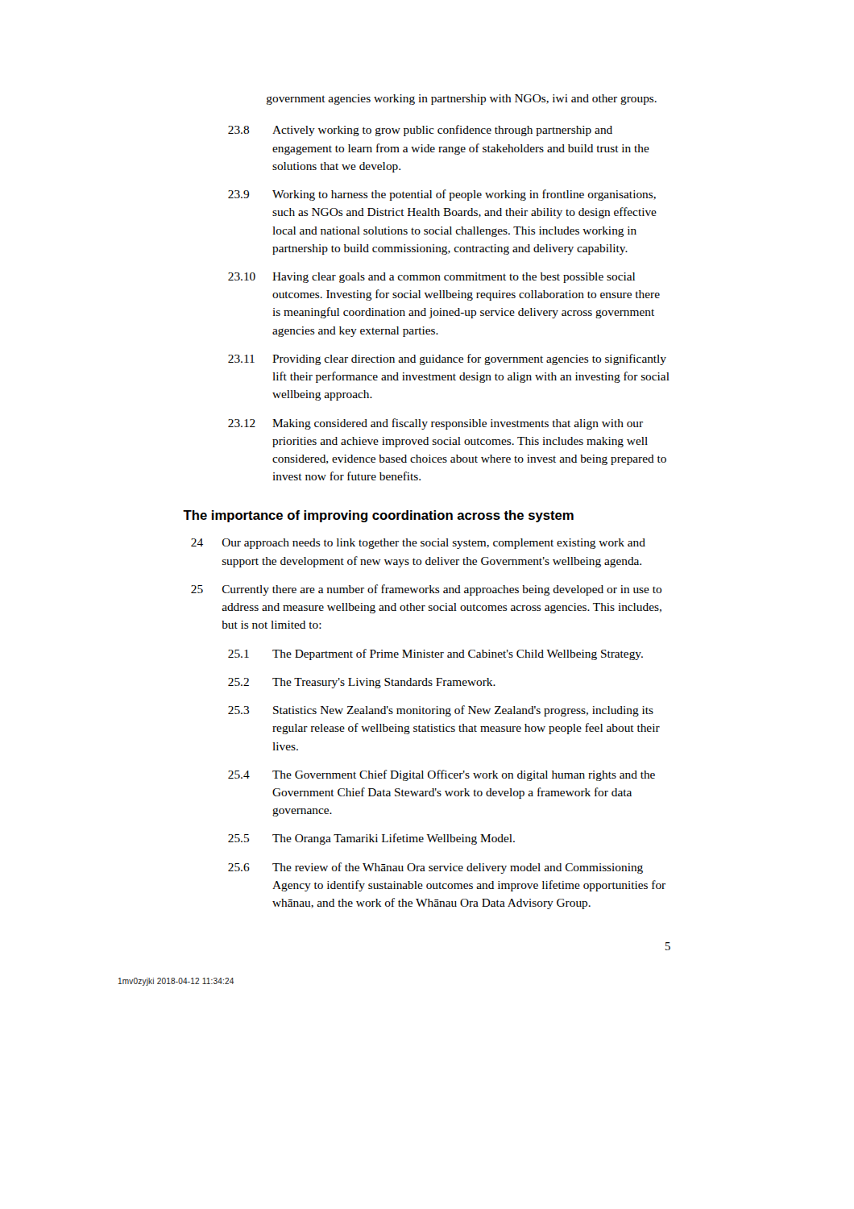government agencies working in partnership with NGOs, iwi and other groups.
23.8
Actively working to grow public confidence through partnership and engagement to learn from a wide range of stakeholders and build trust in the solutions that we develop.
23.9
Working to harness the potential of people working in frontline organisations, such as NGOs and District Health Boards, and their ability to design effective local and national solutions to social challenges. This includes working in partnership to build commissioning, contracting and delivery capability.
23.10
Having clear goals and a common commitment to the best possible social outcomes. Investing for social wellbeing requires collaboration to ensure there is meaningful coordination and joined-up service delivery across government agencies and key external parties.
23.11
Providing clear direction and guidance for government agencies to significantly lift their performance and investment design to align with an investing for social wellbeing approach.
23.12
Making considered and fiscally responsible investments that align with our priorities and achieve improved social outcomes. This includes making well considered, evidence based choices about where to invest and being prepared to invest now for future benefits.
The importance of improving coordination across the system
24
Our approach needs to link together the social system, complement existing work and support the development of new ways to deliver the Government's wellbeing agenda.
25
Currently there are a number of frameworks and approaches being developed or in use to address and measure wellbeing and other social outcomes across agencies. This includes, but is not limited to:
25.1
The Department of Prime Minister and Cabinet's Child Wellbeing Strategy.
25.2
The Treasury's Living Standards Framework.
25.3
Statistics New Zealand's monitoring of New Zealand's progress, including its regular release of wellbeing statistics that measure how people feel about their lives.
25.4
The Government Chief Digital Officer's work on digital human rights and the Government Chief Data Steward's work to develop a framework for data governance.
25.5
The Oranga Tamariki Lifetime Wellbeing Model.
25.6
The review of the Whānau Ora service delivery model and Commissioning Agency to identify sustainable outcomes and improve lifetime opportunities for whānau, and the work of the Whānau Ora Data Advisory Group.
5
1mv0zyjki 2018-04-12 11:34:24